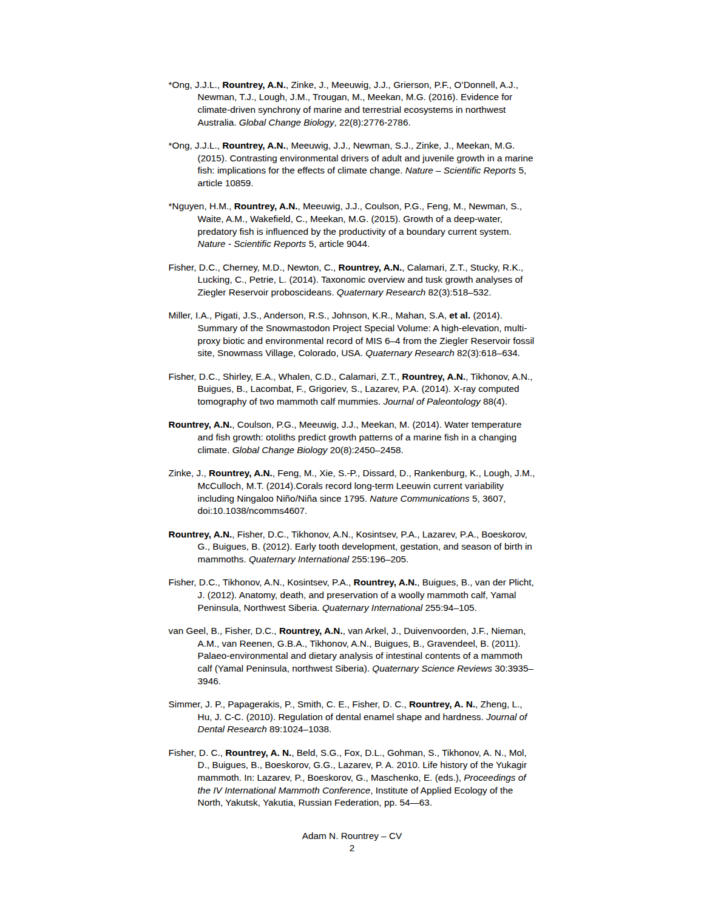*Ong, J.J.L., Rountrey, A.N., Zinke, J., Meeuwig, J.J., Grierson, P.F., O’Donnell, A.J., Newman, T.J., Lough, J.M., Trougan, M., Meekan, M.G. (2016). Evidence for climate-driven synchrony of marine and terrestrial ecosystems in northwest Australia. Global Change Biology, 22(8):2776-2786.
*Ong, J.J.L., Rountrey, A.N., Meeuwig, J.J., Newman, S.J., Zinke, J., Meekan, M.G. (2015). Contrasting environmental drivers of adult and juvenile growth in a marine fish: implications for the effects of climate change. Nature – Scientific Reports 5, article 10859.
*Nguyen, H.M., Rountrey, A.N., Meeuwig, J.J., Coulson, P.G., Feng, M., Newman, S., Waite, A.M., Wakefield, C., Meekan, M.G. (2015). Growth of a deep-water, predatory fish is influenced by the productivity of a boundary current system. Nature - Scientific Reports 5, article 9044.
Fisher, D.C., Cherney, M.D., Newton, C., Rountrey, A.N., Calamari, Z.T., Stucky, R.K., Lucking, C., Petrie, L. (2014). Taxonomic overview and tusk growth analyses of Ziegler Reservoir proboscideans. Quaternary Research 82(3):518–532.
Miller, I.A., Pigati, J.S., Anderson, R.S., Johnson, K.R., Mahan, S.A, et al. (2014). Summary of the Snowmastodon Project Special Volume: A high-elevation, multi-proxy biotic and environmental record of MIS 6–4 from the Ziegler Reservoir fossil site, Snowmass Village, Colorado, USA. Quaternary Research 82(3):618–634.
Fisher, D.C., Shirley, E.A., Whalen, C.D., Calamari, Z.T., Rountrey, A.N., Tikhonov, A.N., Buigues, B., Lacombat, F., Grigoriev, S., Lazarev, P.A. (2014). X-ray computed tomography of two mammoth calf mummies. Journal of Paleontology 88(4).
Rountrey, A.N., Coulson, P.G., Meeuwig, J.J., Meekan, M. (2014). Water temperature and fish growth: otoliths predict growth patterns of a marine fish in a changing climate. Global Change Biology 20(8):2450–2458.
Zinke, J., Rountrey, A.N., Feng, M., Xie, S.-P., Dissard, D., Rankenburg, K., Lough, J.M., McCulloch, M.T. (2014).Corals record long-term Leeuwin current variability including Ningaloo Niño/Niña since 1795. Nature Communications 5, 3607, doi:10.1038/ncomms4607.
Rountrey, A.N., Fisher, D.C., Tikhonov, A.N., Kosintsev, P.A., Lazarev, P.A., Boeskorov, G., Buigues, B. (2012). Early tooth development, gestation, and season of birth in mammoths. Quaternary International 255:196–205.
Fisher, D.C., Tikhonov, A.N., Kosintsev, P.A., Rountrey, A.N., Buigues, B., van der Plicht, J. (2012). Anatomy, death, and preservation of a woolly mammoth calf, Yamal Peninsula, Northwest Siberia. Quaternary International 255:94–105.
van Geel, B., Fisher, D.C., Rountrey, A.N., van Arkel, J., Duivenvoorden, J.F., Nieman, A.M., van Reenen, G.B.A., Tikhonov, A.N., Buigues, B., Gravendeel, B. (2011). Palaeo-environmental and dietary analysis of intestinal contents of a mammoth calf (Yamal Peninsula, northwest Siberia). Quaternary Science Reviews 30:3935–3946.
Simmer, J. P., Papagerakis, P., Smith, C. E., Fisher, D. C., Rountrey, A. N., Zheng, L., Hu, J. C-C. (2010). Regulation of dental enamel shape and hardness. Journal of Dental Research 89:1024–1038.
Fisher, D. C., Rountrey, A. N., Beld, S.G., Fox, D.L., Gohman, S., Tikhonov, A. N., Mol, D., Buigues, B., Boeskorov, G.G., Lazarev, P. A. 2010. Life history of the Yukagir mammoth. In: Lazarev, P., Boeskorov, G., Maschenko, E. (eds.), Proceedings of the IV International Mammoth Conference, Institute of Applied Ecology of the North, Yakutsk, Yakutia, Russian Federation, pp. 54—63.
Adam N. Rountrey – CV
2